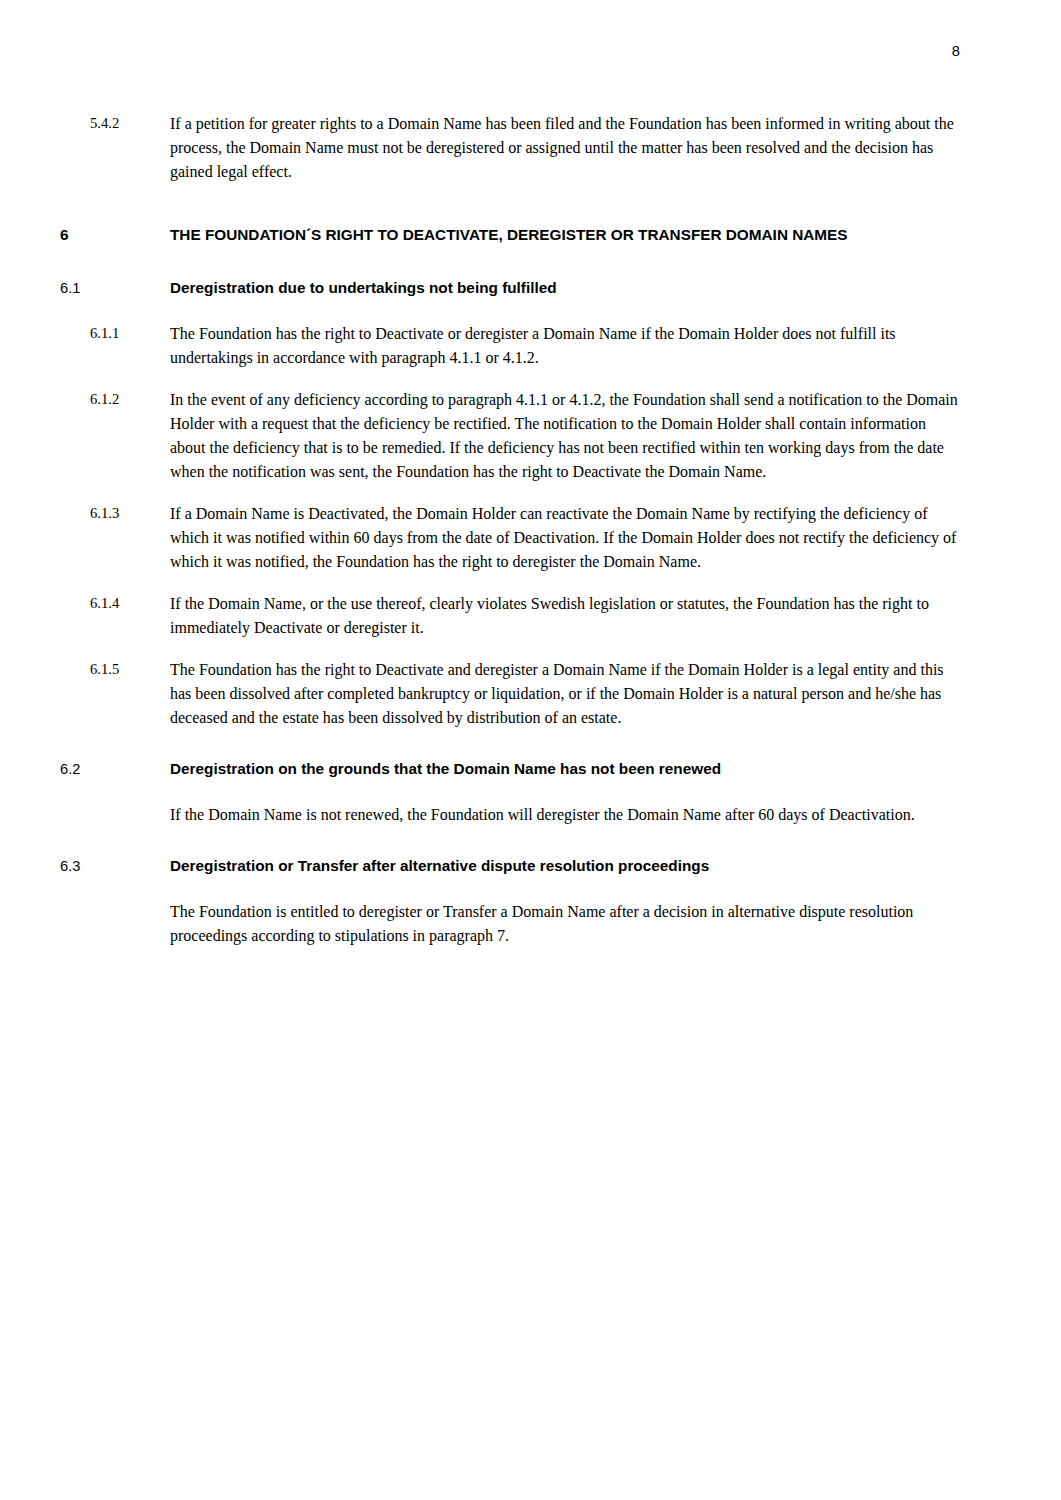8
5.4.2
If a petition for greater rights to a Domain Name has been filed and the Foundation has been informed in writing about the process, the Domain Name must not be deregistered or assigned until the matter has been resolved and the decision has gained legal effect.
6
THE FOUNDATION´S RIGHT TO DEACTIVATE, DEREGISTER OR TRANSFER DOMAIN NAMES
6.1
Deregistration due to undertakings not being fulfilled
6.1.1
The Foundation has the right to Deactivate or deregister a Domain Name if the Domain Holder does not fulfill its undertakings in accordance with paragraph 4.1.1 or 4.1.2.
6.1.2
In the event of any deficiency according to paragraph 4.1.1 or 4.1.2, the Foundation shall send a notification to the Domain Holder with a request that the deficiency be rectified. The notification to the Domain Holder shall contain information about the deficiency that is to be remedied. If the deficiency has not been rectified within ten working days from the date when the notification was sent, the Foundation has the right to Deactivate the Domain Name.
6.1.3
If a Domain Name is Deactivated, the Domain Holder can reactivate the Domain Name by rectifying the deficiency of which it was notified within 60 days from the date of Deactivation. If the Domain Holder does not rectify the deficiency of which it was notified, the Foundation has the right to deregister the Domain Name.
6.1.4
If the Domain Name, or the use thereof, clearly violates Swedish legislation or statutes, the Foundation has the right to immediately Deactivate or deregister it.
6.1.5
The Foundation has the right to Deactivate and deregister a Domain Name if the Domain Holder is a legal entity and this has been dissolved after completed bankruptcy or liquidation, or if the Domain Holder is a natural person and he/she has deceased and the estate has been dissolved by distribution of an estate.
6.2
Deregistration on the grounds that the Domain Name has not been renewed
If the Domain Name is not renewed, the Foundation will deregister the Domain Name after 60 days of Deactivation.
6.3
Deregistration or Transfer after alternative dispute resolution proceedings
The Foundation is entitled to deregister or Transfer a Domain Name after a decision in alternative dispute resolution proceedings according to stipulations in paragraph 7.